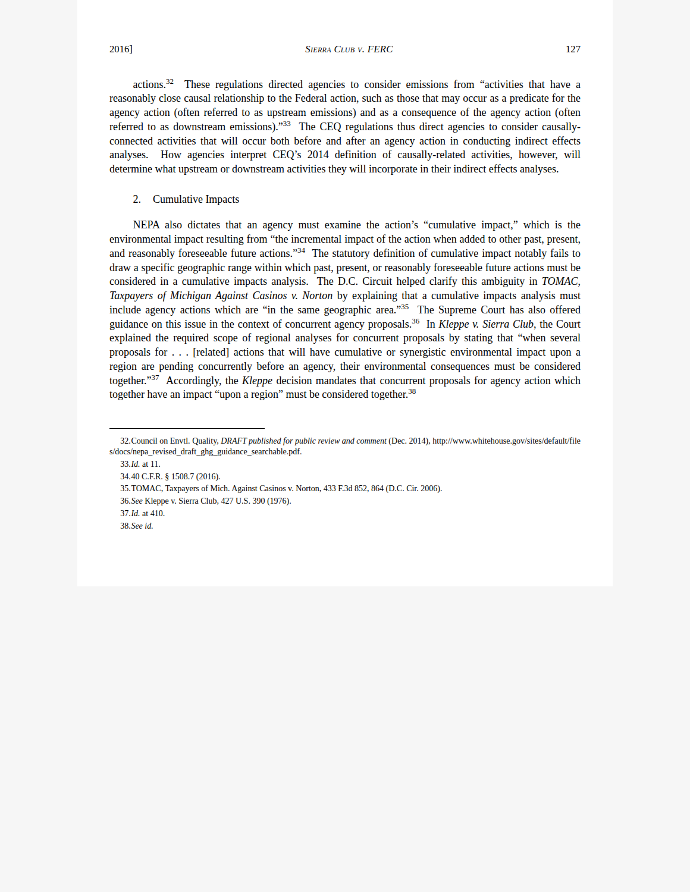2016] Sierra Club v. FERC 127
actions.32 These regulations directed agencies to consider emissions from “activities that have a reasonably close causal relationship to the Federal action, such as those that may occur as a predicate for the agency action (often referred to as upstream emissions) and as a consequence of the agency action (often referred to as downstream emissions).”33 The CEQ regulations thus direct agencies to consider causally-connected activities that will occur both before and after an agency action in conducting indirect effects analyses. How agencies interpret CEQ’s 2014 definition of causally-related activities, however, will determine what upstream or downstream activities they will incorporate in their indirect effects analyses.
2. Cumulative Impacts
NEPA also dictates that an agency must examine the action’s “cumulative impact,” which is the environmental impact resulting from “the incremental impact of the action when added to other past, present, and reasonably foreseeable future actions.”34 The statutory definition of cumulative impact notably fails to draw a specific geographic range within which past, present, or reasonably foreseeable future actions must be considered in a cumulative impacts analysis. The D.C. Circuit helped clarify this ambiguity in TOMAC, Taxpayers of Michigan Against Casinos v. Norton by explaining that a cumulative impacts analysis must include agency actions which are “in the same geographic area.”35 The Supreme Court has also offered guidance on this issue in the context of concurrent agency proposals.36 In Kleppe v. Sierra Club, the Court explained the required scope of regional analyses for concurrent proposals by stating that “when several proposals for . . . [related] actions that will have cumulative or synergistic environmental impact upon a region are pending concurrently before an agency, their environmental consequences must be considered together.”37 Accordingly, the Kleppe decision mandates that concurrent proposals for agency action which together have an impact “upon a region” must be considered together.38
32. Council on Envtl. Quality, DRAFT published for public review and comment (Dec. 2014), http://www.whitehouse.gov/sites/default/files/docs/nepa_revised_draft_ghg_guidance_searchable.pdf.
33. Id. at 11.
34. 40 C.F.R. § 1508.7 (2016).
35. TOMAC, Taxpayers of Mich. Against Casinos v. Norton, 433 F.3d 852, 864 (D.C. Cir. 2006).
36. See Kleppe v. Sierra Club, 427 U.S. 390 (1976).
37. Id. at 410.
38. See id.